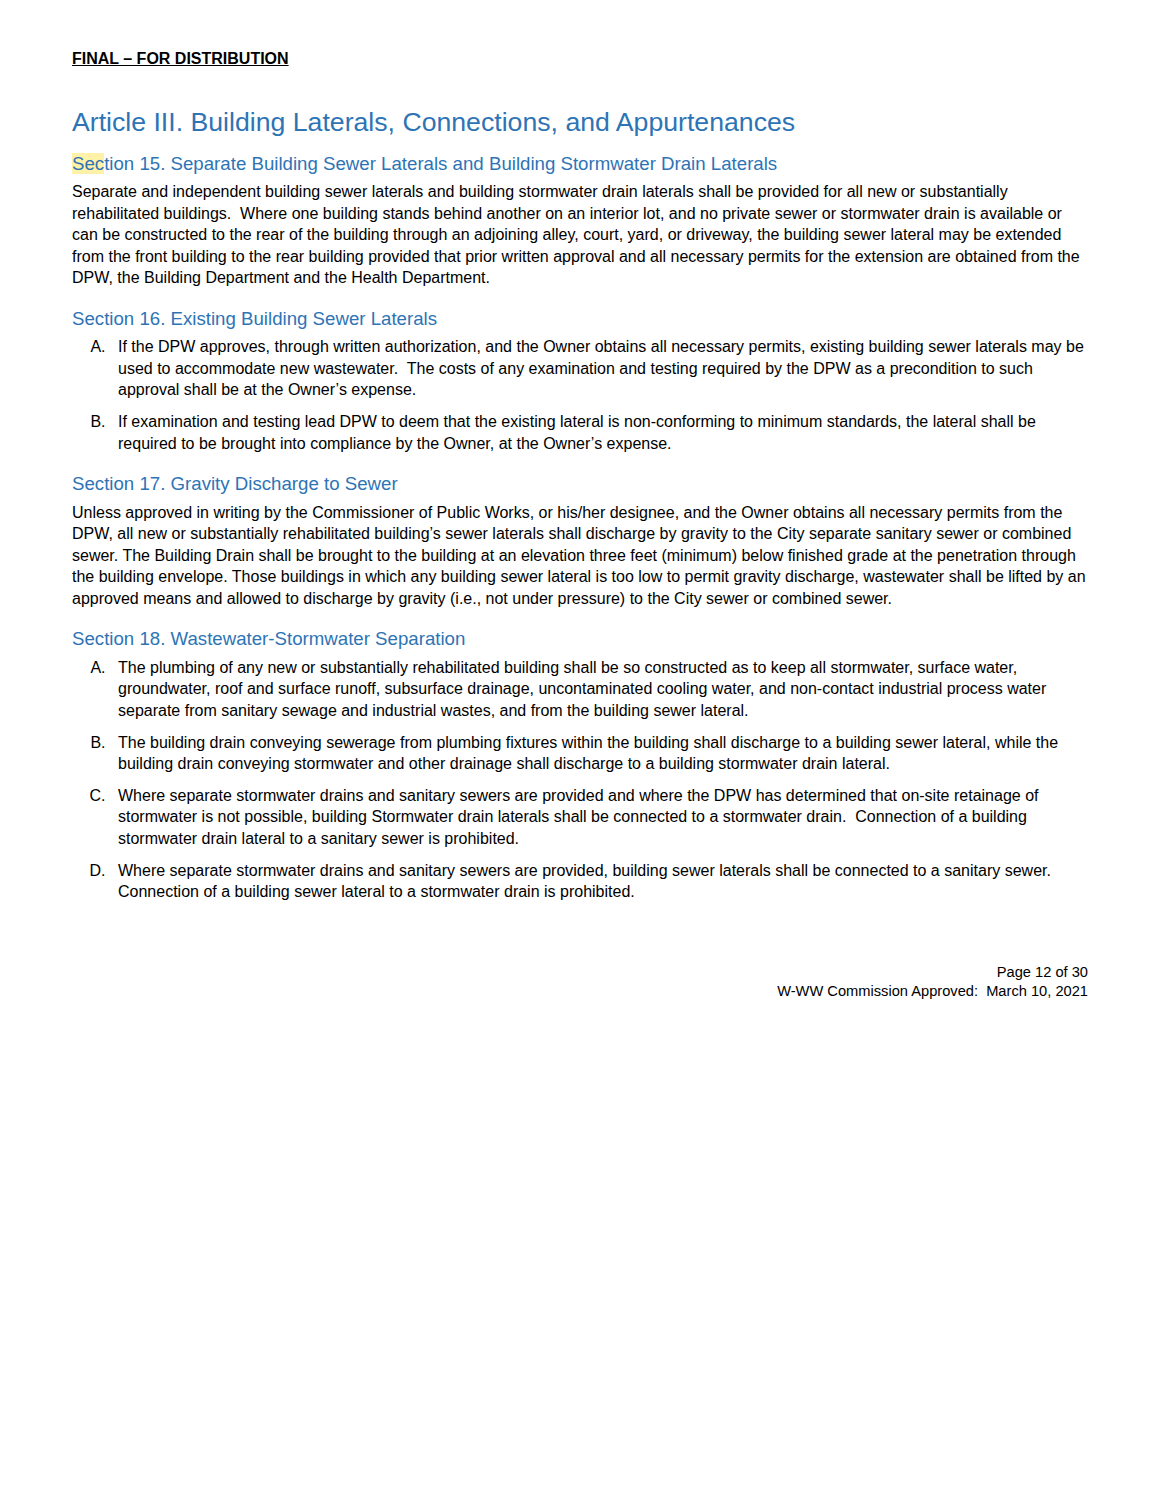FINAL – FOR DISTRIBUTION
Article III. Building Laterals, Connections, and Appurtenances
Section 15. Separate Building Sewer Laterals and Building Stormwater Drain Laterals
Separate and independent building sewer laterals and building stormwater drain laterals shall be provided for all new or substantially rehabilitated buildings. Where one building stands behind another on an interior lot, and no private sewer or stormwater drain is available or can be constructed to the rear of the building through an adjoining alley, court, yard, or driveway, the building sewer lateral may be extended from the front building to the rear building provided that prior written approval and all necessary permits for the extension are obtained from the DPW, the Building Department and the Health Department.
Section 16. Existing Building Sewer Laterals
If the DPW approves, through written authorization, and the Owner obtains all necessary permits, existing building sewer laterals may be used to accommodate new wastewater. The costs of any examination and testing required by the DPW as a precondition to such approval shall be at the Owner’s expense.
If examination and testing lead DPW to deem that the existing lateral is non-conforming to minimum standards, the lateral shall be required to be brought into compliance by the Owner, at the Owner’s expense.
Section 17. Gravity Discharge to Sewer
Unless approved in writing by the Commissioner of Public Works, or his/her designee, and the Owner obtains all necessary permits from the DPW, all new or substantially rehabilitated building’s sewer laterals shall discharge by gravity to the City separate sanitary sewer or combined sewer. The Building Drain shall be brought to the building at an elevation three feet (minimum) below finished grade at the penetration through the building envelope. Those buildings in which any building sewer lateral is too low to permit gravity discharge, wastewater shall be lifted by an approved means and allowed to discharge by gravity (i.e., not under pressure) to the City sewer or combined sewer.
Section 18. Wastewater-Stormwater Separation
The plumbing of any new or substantially rehabilitated building shall be so constructed as to keep all stormwater, surface water, groundwater, roof and surface runoff, subsurface drainage, uncontaminated cooling water, and non-contact industrial process water separate from sanitary sewage and industrial wastes, and from the building sewer lateral.
The building drain conveying sewerage from plumbing fixtures within the building shall discharge to a building sewer lateral, while the building drain conveying stormwater and other drainage shall discharge to a building stormwater drain lateral.
Where separate stormwater drains and sanitary sewers are provided and where the DPW has determined that on-site retainage of stormwater is not possible, building Stormwater drain laterals shall be connected to a stormwater drain. Connection of a building stormwater drain lateral to a sanitary sewer is prohibited.
Where separate stormwater drains and sanitary sewers are provided, building sewer laterals shall be connected to a sanitary sewer. Connection of a building sewer lateral to a stormwater drain is prohibited.
Page 12 of 30
W-WW Commission Approved: March 10, 2021